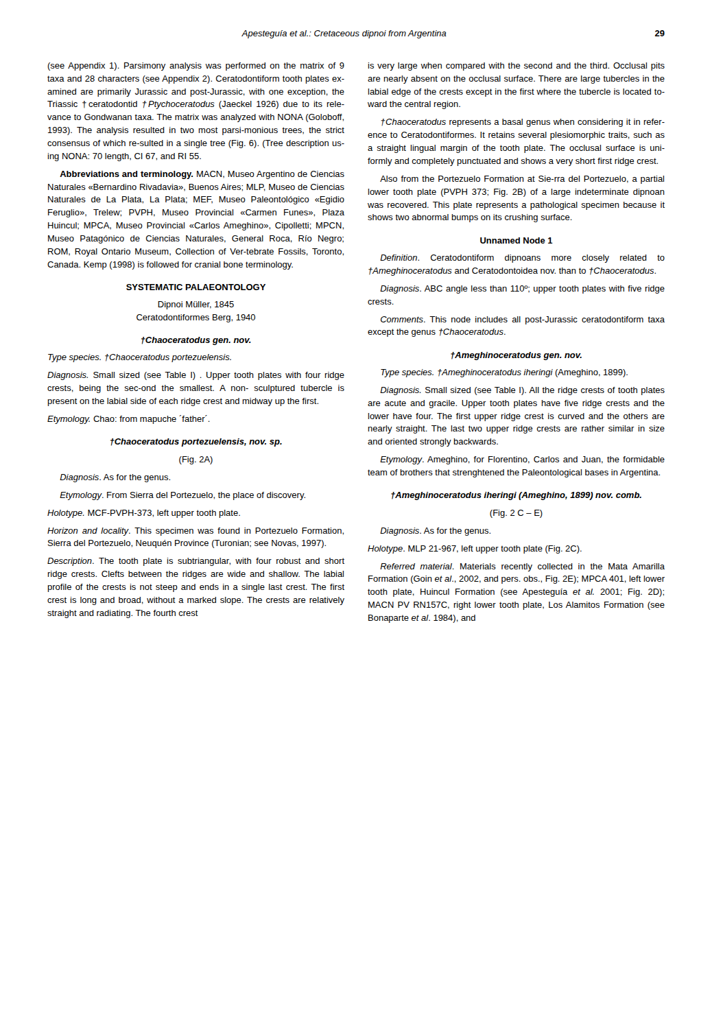Apesteguía et al.: Cretaceous dipnoi from Argentina
29
(see Appendix 1). Parsimony analysis was performed on the matrix of 9 taxa and 28 characters (see Appendix 2). Ceratodontiform tooth plates examined are primarily Jurassic and post-Jurassic, with one exception, the Triassic †ceratodontid †Ptychoceratodus (Jaeckel 1926) due to its relevance to Gondwanan taxa. The matrix was analyzed with NONA (Goloboff, 1993). The analysis resulted in two most parsi-monious trees, the strict consensus of which re-sulted in a single tree (Fig. 6). (Tree description using NONA: 70 length, CI 67, and RI 55.
Abbreviations and terminology. MACN, Museo Argentino de Ciencias Naturales «Bernardino Rivadavia», Buenos Aires; MLP, Museo de Ciencias Naturales de La Plata, La Plata; MEF, Museo Paleontológico «Egidio Feruglio», Trelew; PVPH, Museo Provincial «Carmen Funes», Plaza Huincul; MPCA, Museo Provincial «Carlos Ameghino», Cipolletti; MPCN, Museo Patagónico de Ciencias Naturales, General Roca, Río Negro; ROM, Royal Ontario Museum, Collection of Ver-tebrate Fossils, Toronto, Canada. Kemp (1998) is followed for cranial bone terminology.
SYSTEMATIC PALAEONTOLOGY
Dipnoi Müller, 1845
Ceratodontiformes Berg, 1940
†Chaoceratodus gen. nov.
Type species. †Chaoceratodus portezuelensis.
Diagnosis. Small sized (see Table I) . Upper tooth plates with four ridge crests, being the sec-ond the smallest. A non- sculptured tubercle is present on the labial side of each ridge crest and midway up the first.
Etymology. Chao: from mapuche ´father´.
†Chaoceratodus portezuelensis, nov. sp.
(Fig. 2A)
Diagnosis. As for the genus.
Etymology. From Sierra del Portezuelo, the place of discovery.
Holotype. MCF-PVPH-373, left upper tooth plate.
Horizon and locality. This specimen was found in Portezuelo Formation, Sierra del Portezuelo, Neuquén Province (Turonian; see Novas, 1997).
Description. The tooth plate is subtriangular, with four robust and short ridge crests. Clefts between the ridges are wide and shallow. The labial profile of the crests is not steep and ends in a single last crest. The first crest is long and broad, without a marked slope. The crests are relatively straight and radiating. The fourth crest
is very large when compared with the second and the third. Occlusal pits are nearly absent on the occlusal surface. There are large tubercles in the labial edge of the crests except in the first where the tubercle is located toward the central region.
†Chaoceratodus represents a basal genus when considering it in reference to Ceratodontiformes. It retains several plesiomorphic traits, such as a straight lingual margin of the tooth plate. The occlusal surface is uniformly and completely punctuated and shows a very short first ridge crest.
Also from the Portezuelo Formation at Sie-rra del Portezuelo, a partial lower tooth plate (PVPH 373; Fig. 2B) of a large indeterminate dipnoan was recovered. This plate represents a pathological specimen because it shows two abnormal bumps on its crushing surface.
Unnamed Node 1
Definition. Ceratodontiform dipnoans more closely related to †Ameghinoceratodus and Ceratodontoidea nov. than to †Chaoceratodus.
Diagnosis. ABC angle less than 110º; upper tooth plates with five ridge crests.
Comments. This node includes all post-Jurassic ceratodontiform taxa except the genus †Chaoceratodus.
†Ameghinoceratodus gen. nov.
Type species. †Ameghinoceratodus iheringi (Ameghino, 1899).
Diagnosis. Small sized (see Table I). All the ridge crests of tooth plates are acute and gracile. Upper tooth plates have five ridge crests and the lower have four. The first upper ridge crest is curved and the others are nearly straight. The last two upper ridge crests are rather similar in size and oriented strongly backwards.
Etymology. Ameghino, for Florentino, Carlos and Juan, the formidable team of brothers that strenghtened the Paleontological bases in Argentina.
†Ameghinoceratodus iheringi (Ameghino, 1899) nov. comb.
(Fig. 2 C – E)
Diagnosis. As for the genus.
Holotype. MLP 21-967, left upper tooth plate (Fig. 2C).
Referred material. Materials recently collected in the Mata Amarilla Formation (Goin et al., 2002, and pers. obs., Fig. 2E); MPCA 401, left lower tooth plate, Huincul Formation (see Apesteguía et al. 2001; Fig. 2D); MACN PV RN157C, right lower tooth plate, Los Alamitos Formation (see Bonaparte et al. 1984), and